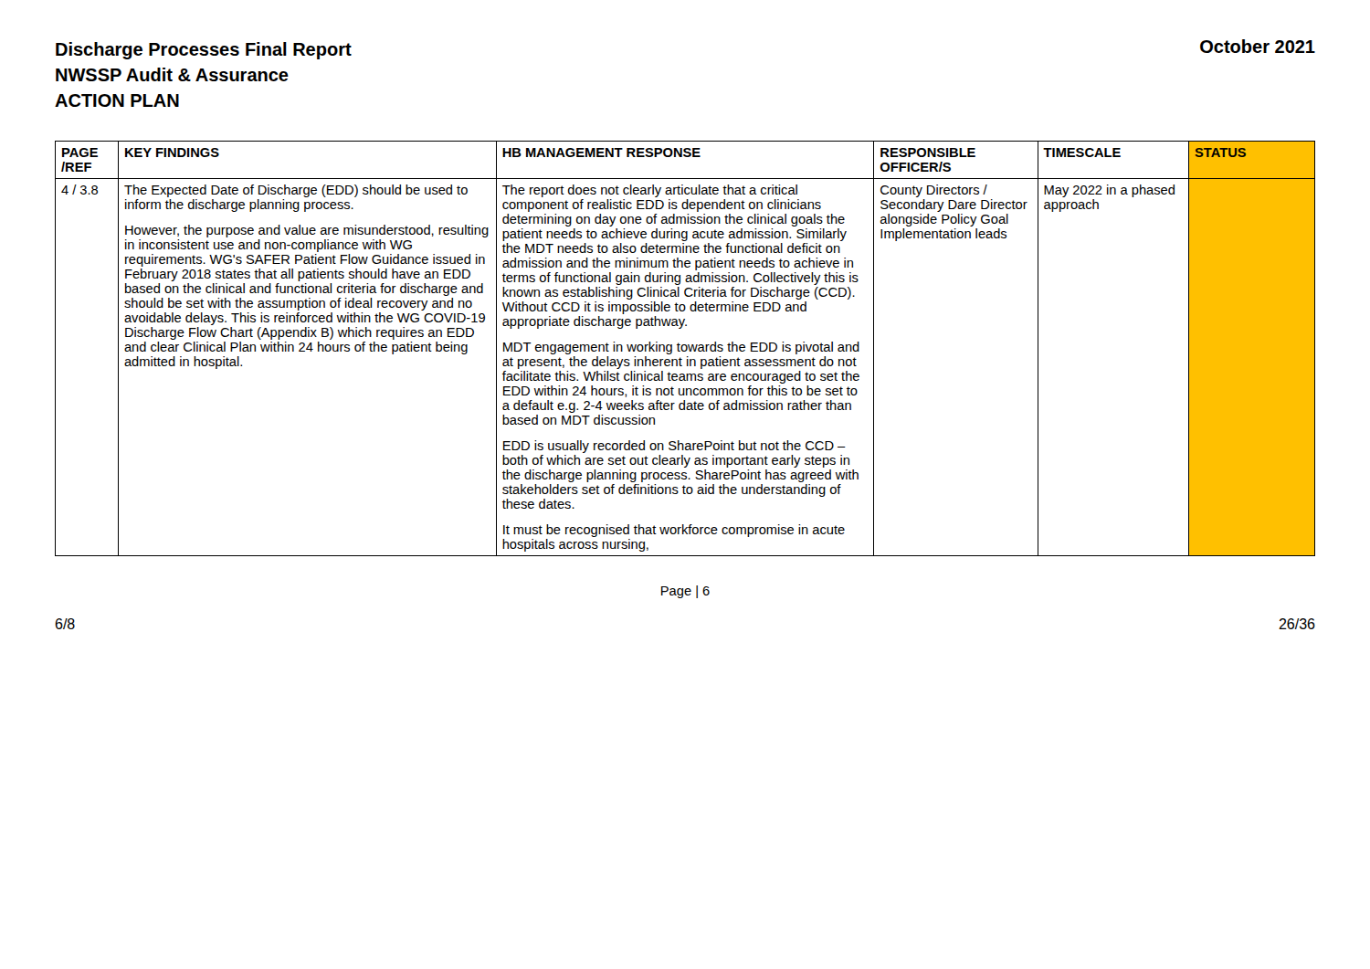Discharge Processes Final Report
NWSSP Audit & Assurance
ACTION PLAN
October 2021
| PAGE /REF | KEY FINDINGS | HB MANAGEMENT RESPONSE | RESPONSIBLE OFFICER/S | TIMESCALE | STATUS |
| --- | --- | --- | --- | --- | --- |
| 4 / 3.8 | The Expected Date of Discharge (EDD) should be used to inform the discharge planning process. However, the purpose and value are misunderstood, resulting in inconsistent use and non-compliance with WG requirements. WG's SAFER Patient Flow Guidance issued in February 2018 states that all patients should have an EDD based on the clinical and functional criteria for discharge and should be set with the assumption of ideal recovery and no avoidable delays. This is reinforced within the WG COVID-19 Discharge Flow Chart (Appendix B) which requires an EDD and clear Clinical Plan within 24 hours of the patient being admitted in hospital. | The report does not clearly articulate that a critical component of realistic EDD is dependent on clinicians determining on day one of admission the clinical goals the patient needs to achieve during acute admission. Similarly the MDT needs to also determine the functional deficit on admission and the minimum the patient needs to achieve in terms of functional gain during admission. Collectively this is known as establishing Clinical Criteria for Discharge (CCD). Without CCD it is impossible to determine EDD and appropriate discharge pathway. MDT engagement in working towards the EDD is pivotal and at present, the delays inherent in patient assessment do not facilitate this. Whilst clinical teams are encouraged to set the EDD within 24 hours, it is not uncommon for this to be set to a default e.g. 2-4 weeks after date of admission rather than based on MDT discussion EDD is usually recorded on SharePoint but not the CCD – both of which are set out clearly as important early steps in the discharge planning process. SharePoint has agreed with stakeholders set of definitions to aid the understanding of these dates. It must be recognised that workforce compromise in acute hospitals across nursing, | County Directors / Secondary Dare Director alongside Policy Goal Implementation leads | May 2022 in a phased approach | |
Page | 6
6/8
26/36